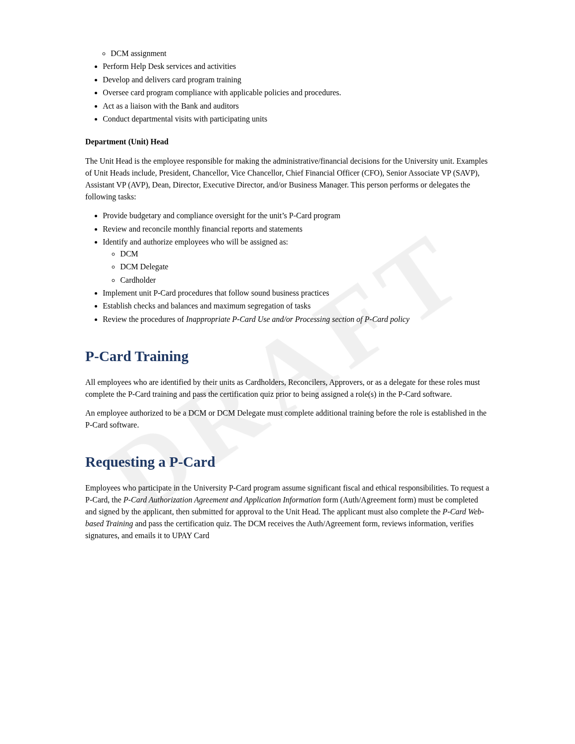DCM assignment
Perform Help Desk services and activities
Develop and delivers card program training
Oversee card program compliance with applicable policies and procedures.
Act as a liaison with the Bank and auditors
Conduct departmental visits with participating units
Department (Unit) Head
The Unit Head is the employee responsible for making the administrative/financial decisions for the University unit. Examples of Unit Heads include, President, Chancellor, Vice Chancellor, Chief Financial Officer (CFO), Senior Associate VP (SAVP), Assistant VP (AVP), Dean, Director, Executive Director, and/or Business Manager. This person performs or delegates the following tasks:
Provide budgetary and compliance oversight for the unit’s P-Card program
Review and reconcile monthly financial reports and statements
Identify and authorize employees who will be assigned as:
DCM
DCM Delegate
Cardholder
Implement unit P-Card procedures that follow sound business practices
Establish checks and balances and maximum segregation of tasks
Review the procedures of Inappropriate P-Card Use and/or Processing section of P-Card policy
P-Card Training
All employees who are identified by their units as Cardholders, Reconcilers, Approvers, or as a delegate for these roles must complete the P-Card training and pass the certification quiz prior to being assigned a role(s) in the P-Card software.
An employee authorized to be a DCM or DCM Delegate must complete additional training before the role is established in the P-Card software.
Requesting a P-Card
Employees who participate in the University P-Card program assume significant fiscal and ethical responsibilities. To request a P-Card, the P-Card Authorization Agreement and Application Information form (Auth/Agreement form) must be completed and signed by the applicant, then submitted for approval to the Unit Head. The applicant must also complete the P-Card Web-based Training and pass the certification quiz. The DCM receives the Auth/Agreement form, reviews information, verifies signatures, and emails it to UPAY Card